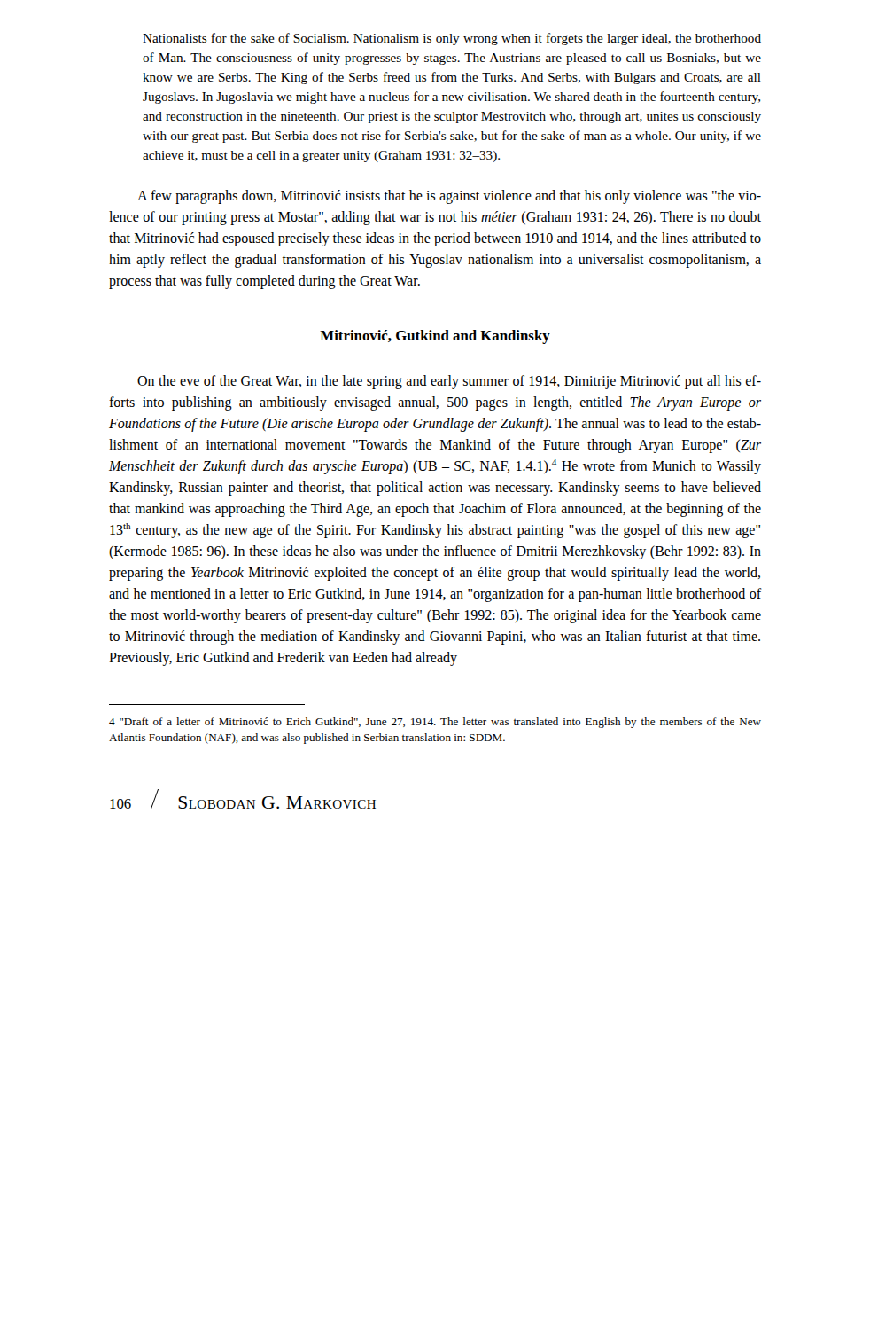Nationalists for the sake of Socialism. Nationalism is only wrong when it forgets the larger ideal, the brotherhood of Man. The consciousness of unity progresses by stages. The Austrians are pleased to call us Bosniaks, but we know we are Serbs. The King of the Serbs freed us from the Turks. And Serbs, with Bulgars and Croats, are all Jugoslavs. In Jugoslavia we might have a nucleus for a new civilisation. We shared death in the fourteenth century, and reconstruction in the nineteenth. Our priest is the sculptor Mestrovitch who, through art, unites us consciously with our great past. But Serbia does not rise for Serbia's sake, but for the sake of man as a whole. Our unity, if we achieve it, must be a cell in a greater unity (Graham 1931: 32–33).
A few paragraphs down, Mitrinović insists that he is against violence and that his only violence was "the violence of our printing press at Mostar", adding that war is not his métier (Graham 1931: 24, 26). There is no doubt that Mitrinović had espoused precisely these ideas in the period between 1910 and 1914, and the lines attributed to him aptly reflect the gradual transformation of his Yugoslav nationalism into a universalist cosmopolitanism, a process that was fully completed during the Great War.
Mitrinović, Gutkind and Kandinsky
On the eve of the Great War, in the late spring and early summer of 1914, Dimitrije Mitrinović put all his efforts into publishing an ambitiously envisaged annual, 500 pages in length, entitled The Aryan Europe or Foundations of the Future (Die arische Europa oder Grundlage der Zukunft). The annual was to lead to the establishment of an international movement "Towards the Mankind of the Future through Aryan Europe" (Zur Menschheit der Zukunft durch das arysche Europa) (UB – SC, NAF, 1.4.1).4 He wrote from Munich to Wassily Kandinsky, Russian painter and theorist, that political action was necessary. Kandinsky seems to have believed that mankind was approaching the Third Age, an epoch that Joachim of Flora announced, at the beginning of the 13th century, as the new age of the Spirit. For Kandinsky his abstract painting "was the gospel of this new age" (Kermode 1985: 96). In these ideas he also was under the influence of Dmitrii Merezhkovsky (Behr 1992: 83). In preparing the Yearbook Mitrinović exploited the concept of an élite group that would spiritually lead the world, and he mentioned in a letter to Eric Gutkind, in June 1914, an "organization for a pan-human little brotherhood of the most world-worthy bearers of present-day culture" (Behr 1992: 85). The original idea for the Yearbook came to Mitrinović through the mediation of Kandinsky and Giovanni Papini, who was an Italian futurist at that time. Previously, Eric Gutkind and Frederik van Eeden had already
4 "Draft of a letter of Mitrinović to Erich Gutkind", June 27, 1914. The letter was translated into English by the members of the New Atlantis Foundation (NAF), and was also published in Serbian translation in: SDDM.
106 Slobodan G. Markovich